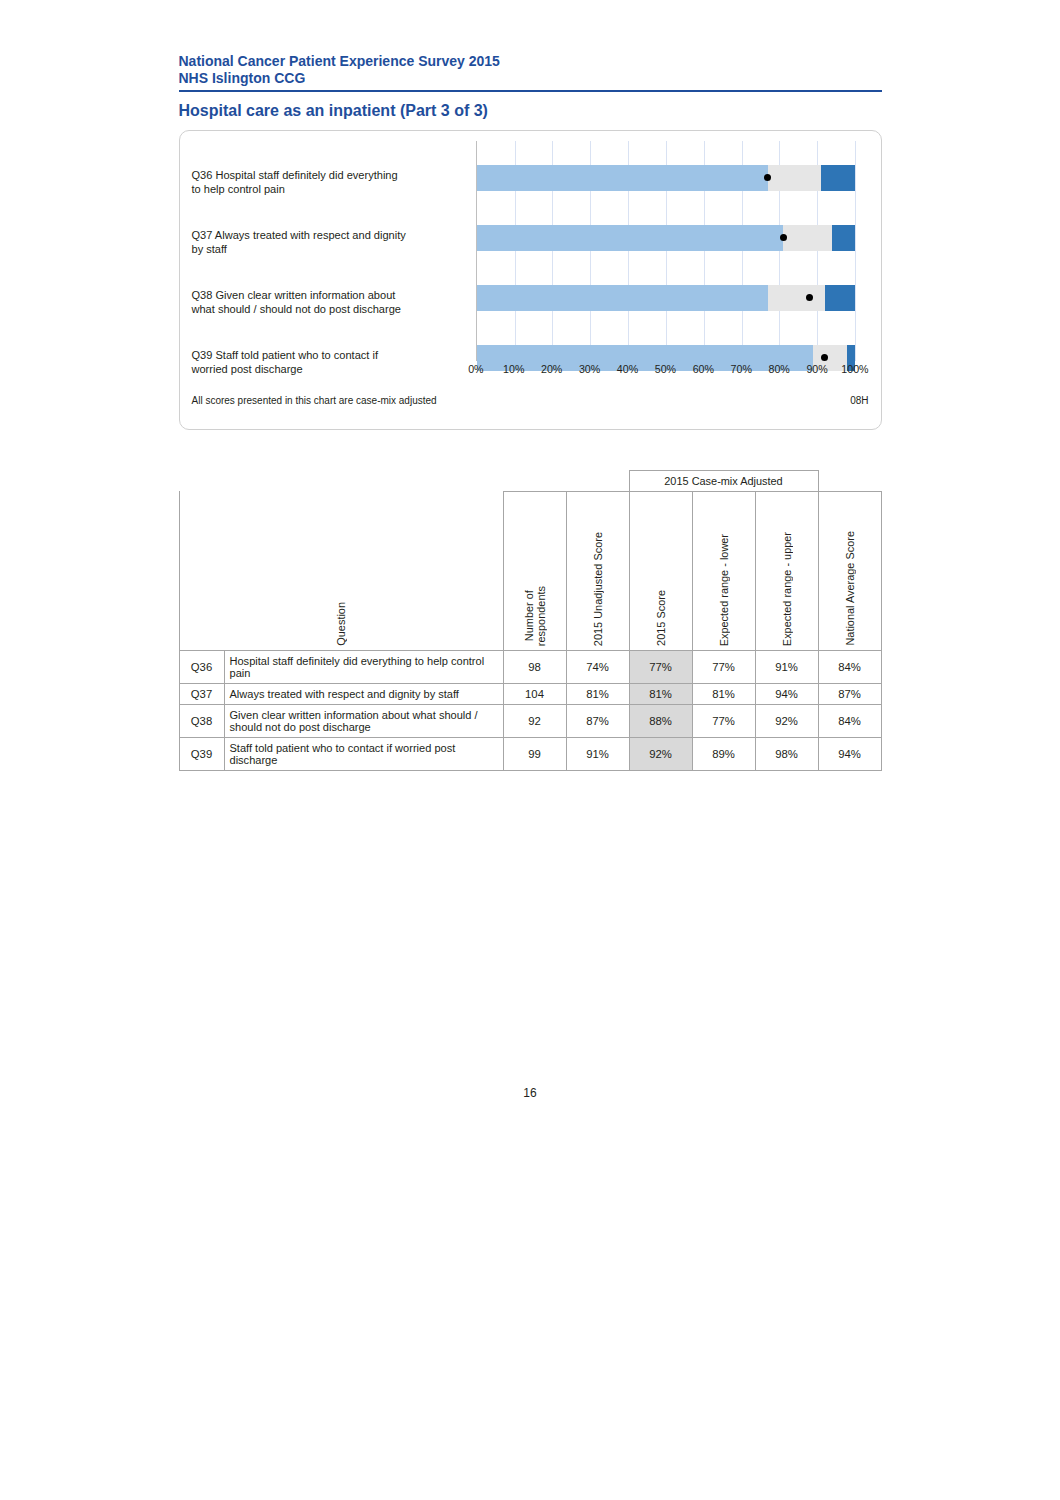National Cancer Patient Experience Survey 2015
NHS Islington CCG
Hospital care as an inpatient (Part 3 of 3)
Q36 Hospital staff definitely did everything
to help control pain
Q37 Always treated with respect and dignity
by staff
Q38 Given clear written information about
what should / should not do post discharge
Q39 Staff told patient who to contact if
worried post discharge
0% 10% 20% 30% 40% 50% 60% 70% 80% 90% 100%
All scores presented in this chart are case-mix adjusted 08H
| | 2015 Case-mix Adjusted | |
| --- | --- | --- |
| Question | Number of respondents | 2015 Unadjusted Score | 2015 Score | Expected range - lower | Expected range - upper | National Average Score |
| Q36 | Hospital staff definitely did everything to help control pain | 98 | 74% | 77% | 77% | 91% | 84% |
| Q37 | Always treated with respect and dignity by staff | 104 | 81% | 81% | 81% | 94% | 87% |
| Q38 | Given clear written information about what should / should not do post discharge | 92 | 87% | 88% | 77% | 92% | 84% |
| Q39 | Staff told patient who to contact if worried post discharge | 99 | 91% | 92% | 89% | 98% | 94% |
16